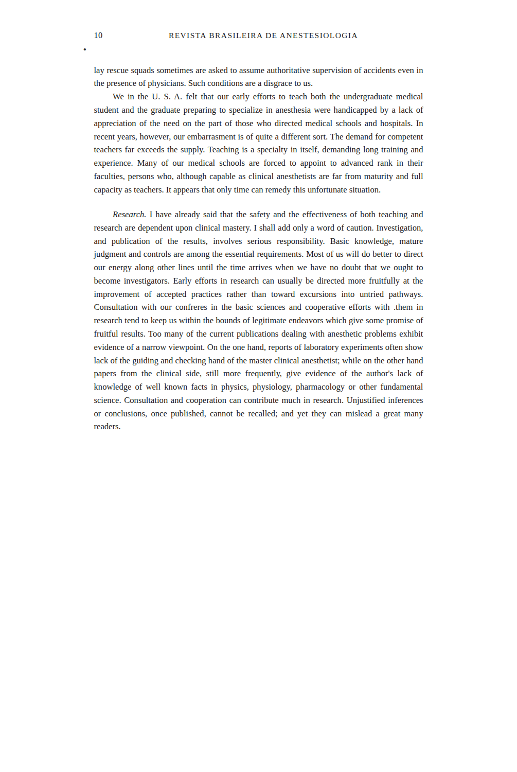•
10
Revista Brasileira de Anestesiologia
lay rescue squads sometimes are asked to assume authoritative supervision of accidents even in the presence of physicians. Such conditions are a disgrace to us.
We in the U. S. A. felt that our early efforts to teach both the undergraduate medical student and the graduate preparing to specialize in anesthesia were handicapped by a lack of appreciation of the need on the part of those who directed medical schools and hospitals. In recent years, however, our embarrasment is of quite a different sort. The demand for competent teachers far exceeds the supply. Teaching is a specialty in itself, demanding long training and experience. Many of our medical schools are forced to appoint to advanced rank in their faculties, persons who, although capable as clinical anesthetists are far from maturity and full capacity as teachers. It appears that only time can remedy this unfortunate situation.
Research. I have already said that the safety and the effectiveness of both teaching and research are dependent upon clinical mastery. I shall add only a word of caution. Investigation, and publication of the results, involves serious responsibility. Basic knowledge, mature judgment and controls are among the essential requirements. Most of us will do better to direct our energy along other lines until the time arrives when we have no doubt that we ought to become investigators. Early efforts in research can usually be directed more fruitfully at the improvement of accepted practices rather than toward excursions into untried pathways. Consultation with our confreres in the basic sciences and cooperative efforts with .them in research tend to keep us within the bounds of legitimate endeavors which give some promise of fruitful results. Too many of the current publications dealing with anesthetic problems exhibit evidence of a narrow viewpoint. On the one hand, reports of laboratory experiments often show lack of the guiding and checking hand of the master clinical anesthetist; while on the other hand papers from the clinical side, still more frequently, give evidence of the author's lack of knowledge of well known facts in physics, physiology, pharmacology or other fundamental science. Consultation and cooperation can contribute much in research. Unjustified inferences or conclusions, once published, cannot be recalled; and yet they can mislead a great many readers.